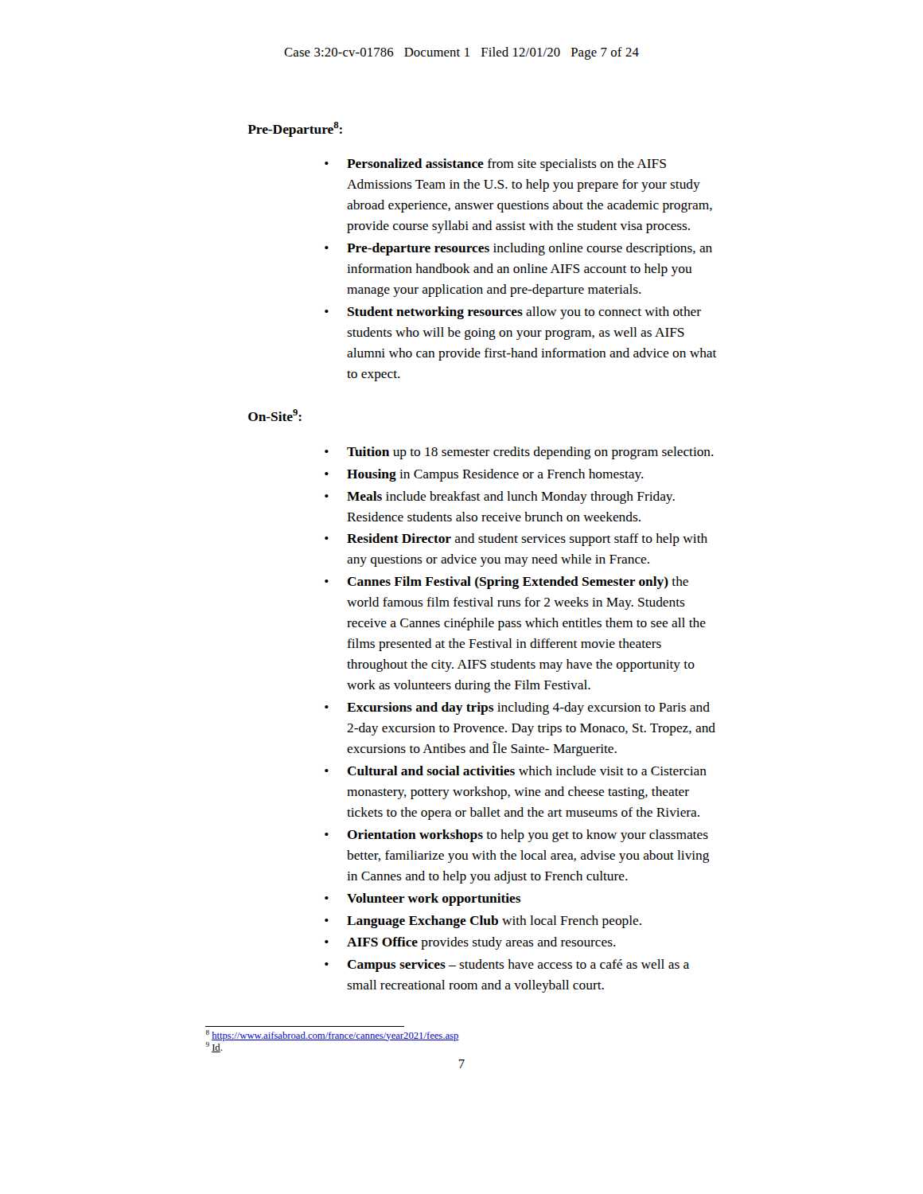Case 3:20-cv-01786 Document 1 Filed 12/01/20 Page 7 of 24
Pre-Departure8:
Personalized assistance from site specialists on the AIFS Admissions Team in the U.S. to help you prepare for your study abroad experience, answer questions about the academic program, provide course syllabi and assist with the student visa process.
Pre-departure resources including online course descriptions, an information handbook and an online AIFS account to help you manage your application and pre-departure materials.
Student networking resources allow you to connect with other students who will be going on your program, as well as AIFS alumni who can provide first-hand information and advice on what to expect.
On-Site9:
Tuition up to 18 semester credits depending on program selection.
Housing in Campus Residence or a French homestay.
Meals include breakfast and lunch Monday through Friday. Residence students also receive brunch on weekends.
Resident Director and student services support staff to help with any questions or advice you may need while in France.
Cannes Film Festival (Spring Extended Semester only) the world famous film festival runs for 2 weeks in May. Students receive a Cannes cinéphile pass which entitles them to see all the films presented at the Festival in different movie theaters throughout the city. AIFS students may have the opportunity to work as volunteers during the Film Festival.
Excursions and day trips including 4-day excursion to Paris and 2-day excursion to Provence. Day trips to Monaco, St. Tropez, and excursions to Antibes and Île Sainte- Marguerite.
Cultural and social activities which include visit to a Cistercian monastery, pottery workshop, wine and cheese tasting, theater tickets to the opera or ballet and the art museums of the Riviera.
Orientation workshops to help you get to know your classmates better, familiarize you with the local area, advise you about living in Cannes and to help you adjust to French culture.
Volunteer work opportunities
Language Exchange Club with local French people.
AIFS Office provides study areas and resources.
Campus services – students have access to a café as well as a small recreational room and a volleyball court.
8 https://www.aifsabroad.com/france/cannes/year2021/fees.asp
9 Id.
7